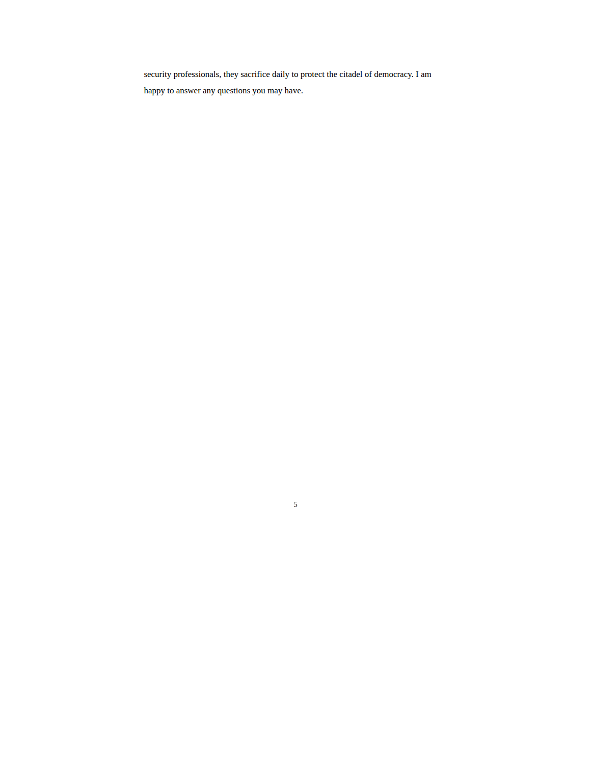security professionals, they sacrifice daily to protect the citadel of democracy. I am happy to answer any questions you may have.
5